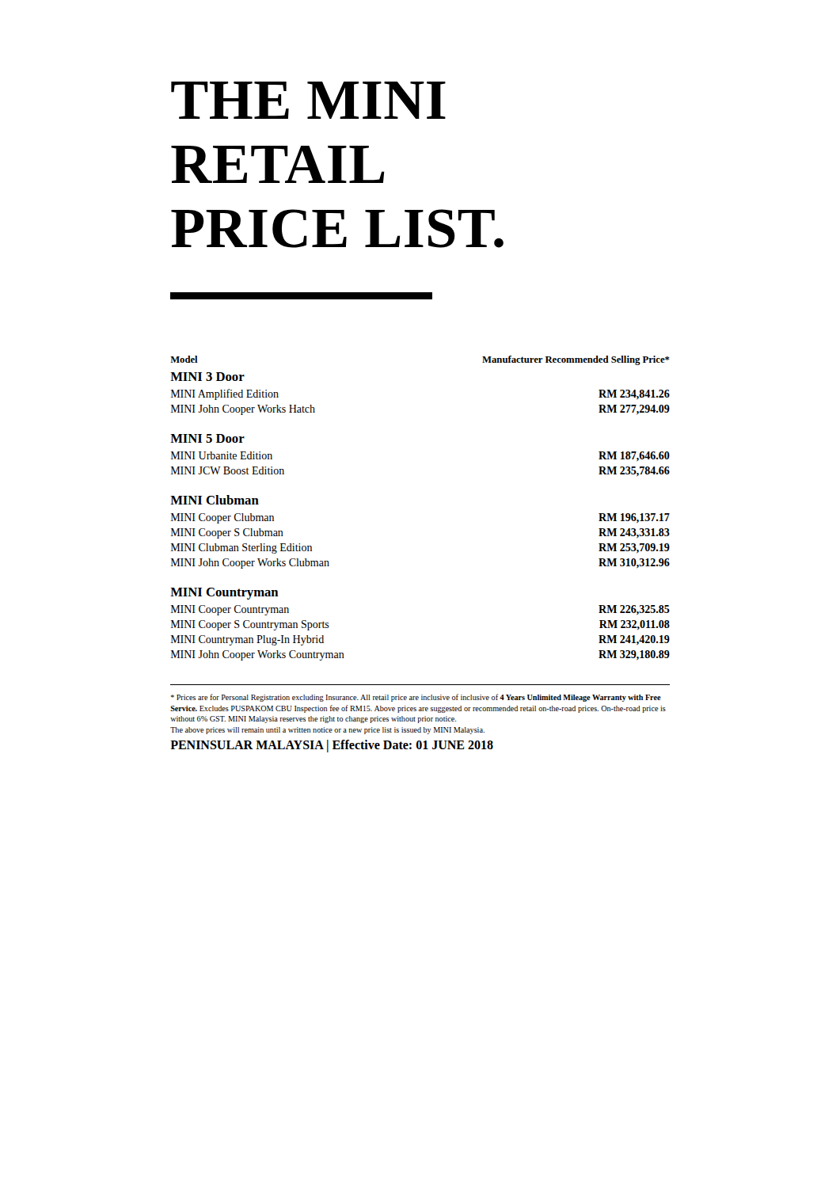THE MINI RETAIL PRICE LIST.
| Model | Manufacturer Recommended Selling Price* |
| --- | --- |
| MINI 3 Door |
| MINI Amplified Edition | RM 234,841.26 |
| MINI John Cooper Works Hatch | RM 277,294.09 |
| MINI 5 Door |
| MINI Urbanite Edition | RM 187,646.60 |
| MINI JCW Boost Edition | RM 235,784.66 |
| MINI Clubman |
| MINI Cooper Clubman | RM 196,137.17 |
| MINI Cooper S Clubman | RM 243,331.83 |
| MINI Clubman Sterling Edition | RM 253,709.19 |
| MINI John Cooper Works Clubman | RM 310,312.96 |
| MINI Countryman |
| MINI Cooper Countryman | RM 226,325.85 |
| MINI Cooper S Countryman Sports | RM 232,011.08 |
| MINI Countryman Plug-In Hybrid | RM 241,420.19 |
| MINI John Cooper Works Countryman | RM 329,180.89 |
* Prices are for Personal Registration excluding Insurance. All retail price are inclusive of inclusive of 4 Years Unlimited Mileage Warranty with Free Service. Excludes PUSPAKOM CBU Inspection fee of RM15. Above prices are suggested or recommended retail on-the-road prices. On-the-road price is without 6% GST. MINI Malaysia reserves the right to change prices without prior notice.
The above prices will remain until a written notice or a new price list is issued by MINI Malaysia.
PENINSULAR MALAYSIA | Effective Date: 01 JUNE 2018